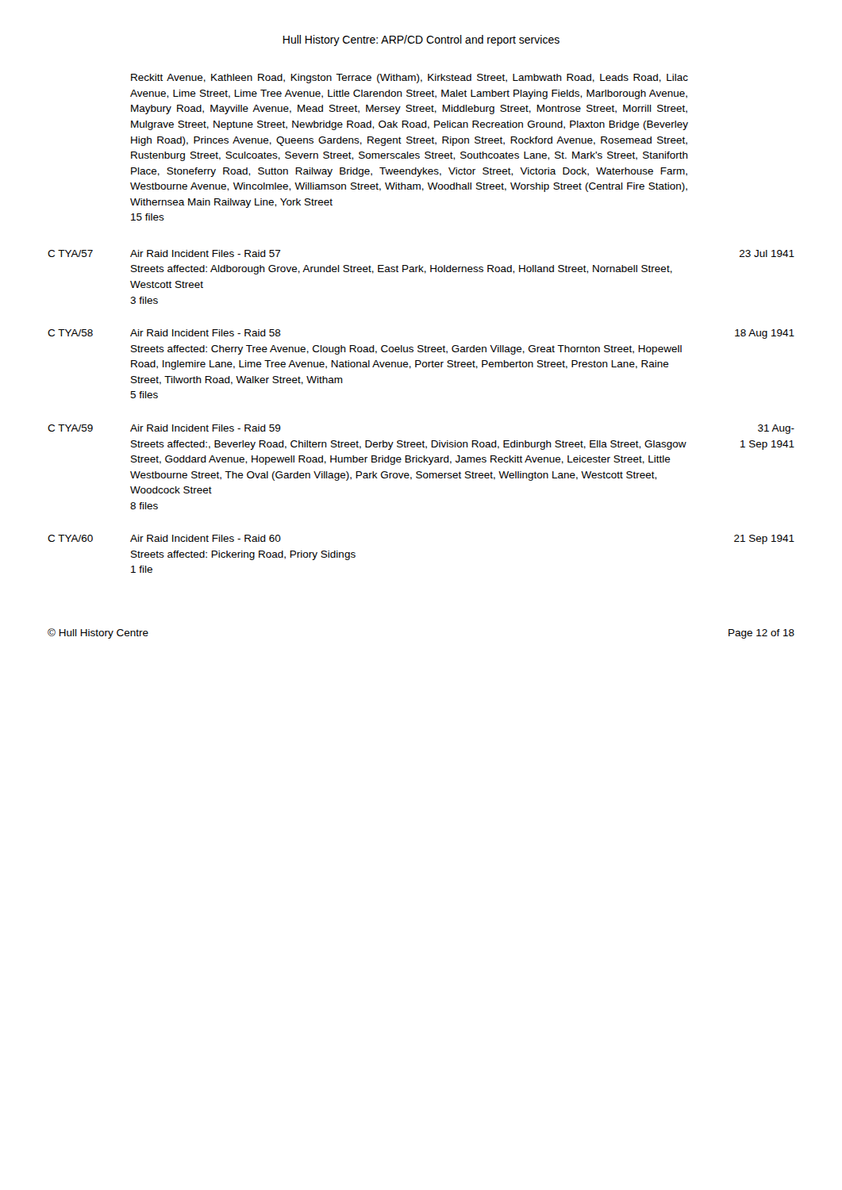Hull History Centre: ARP/CD Control and report services
Reckitt Avenue, Kathleen Road, Kingston Terrace (Witham), Kirkstead Street, Lambwath Road, Leads Road, Lilac Avenue, Lime Street, Lime Tree Avenue, Little Clarendon Street, Malet Lambert Playing Fields, Marlborough Avenue, Maybury Road, Mayville Avenue, Mead Street, Mersey Street, Middleburg Street, Montrose Street, Morrill Street, Mulgrave Street, Neptune Street, Newbridge Road, Oak Road, Pelican Recreation Ground, Plaxton Bridge (Beverley High Road), Princes Avenue, Queens Gardens, Regent Street, Ripon Street, Rockford Avenue, Rosemead Street, Rustenburg Street, Sculcoates, Severn Street, Somerscales Street, Southcoates Lane, St. Mark's Street, Staniforth Place, Stoneferry Road, Sutton Railway Bridge, Tweendykes, Victor Street, Victoria Dock, Waterhouse Farm, Westbourne Avenue, Wincolmlee, Williamson Street, Witham, Woodhall Street, Worship Street (Central Fire Station), Withernsea Main Railway Line, York Street
15 files
C TYA/57
Air Raid Incident Files - Raid 57
Streets affected: Aldborough Grove, Arundel Street, East Park, Holderness Road, Holland Street, Nornabell Street, Westcott Street
3 files
23 Jul 1941
C TYA/58
Air Raid Incident Files - Raid 58
Streets affected: Cherry Tree Avenue, Clough Road, Coelus Street, Garden Village, Great Thornton Street, Hopewell Road, Inglemire Lane, Lime Tree Avenue, National Avenue, Porter Street, Pemberton Street, Preston Lane, Raine Street, Tilworth Road, Walker Street, Witham
5 files
18 Aug 1941
C TYA/59
Air Raid Incident Files - Raid 59
Streets affected:, Beverley Road, Chiltern Street, Derby Street, Division Road, Edinburgh Street, Ella Street, Glasgow Street, Goddard Avenue, Hopewell Road, Humber Bridge Brickyard, James Reckitt Avenue, Leicester Street, Little Westbourne Street, The Oval (Garden Village), Park Grove, Somerset Street, Wellington Lane, Westcott Street, Woodcock Street
8 files
31 Aug-
1 Sep 1941
C TYA/60
Air Raid Incident Files - Raid 60
Streets affected: Pickering Road, Priory Sidings
1 file
21 Sep 1941
© Hull History Centre
Page 12 of 18